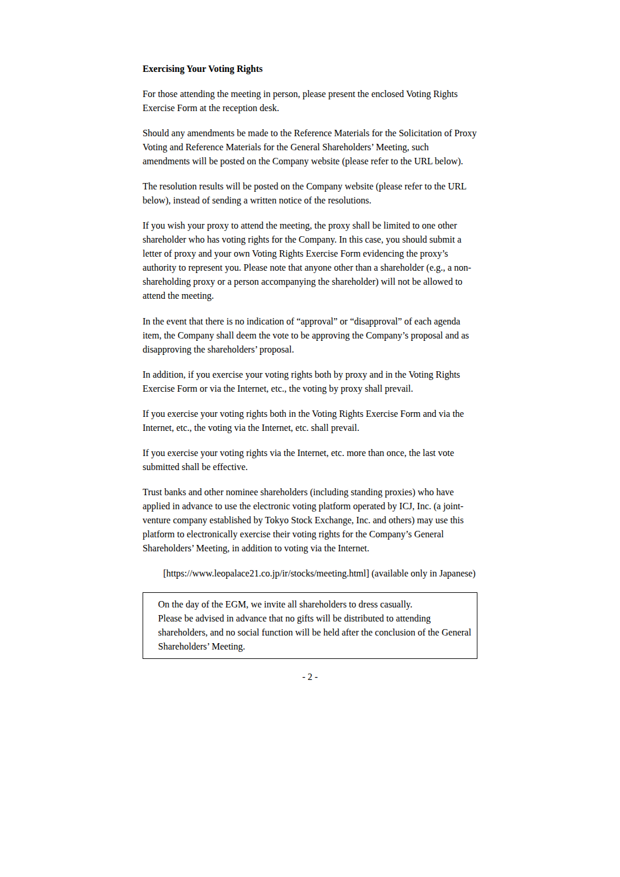Exercising Your Voting Rights
For those attending the meeting in person, please present the enclosed Voting Rights Exercise Form at the reception desk.
Should any amendments be made to the Reference Materials for the Solicitation of Proxy Voting and Reference Materials for the General Shareholders’ Meeting, such amendments will be posted on the Company website (please refer to the URL below).
The resolution results will be posted on the Company website (please refer to the URL below), instead of sending a written notice of the resolutions.
If you wish your proxy to attend the meeting, the proxy shall be limited to one other shareholder who has voting rights for the Company. In this case, you should submit a letter of proxy and your own Voting Rights Exercise Form evidencing the proxy’s authority to represent you. Please note that anyone other than a shareholder (e.g., a non-shareholding proxy or a person accompanying the shareholder) will not be allowed to attend the meeting.
In the event that there is no indication of “approval” or “disapproval” of each agenda item, the Company shall deem the vote to be approving the Company’s proposal and as disapproving the shareholders’ proposal.
In addition, if you exercise your voting rights both by proxy and in the Voting Rights Exercise Form or via the Internet, etc., the voting by proxy shall prevail.
If you exercise your voting rights both in the Voting Rights Exercise Form and via the Internet, etc., the voting via the Internet, etc. shall prevail.
If you exercise your voting rights via the Internet, etc. more than once, the last vote submitted shall be effective.
Trust banks and other nominee shareholders (including standing proxies) who have applied in advance to use the electronic voting platform operated by ICJ, Inc. (a joint-venture company established by Tokyo Stock Exchange, Inc. and others) may use this platform to electronically exercise their voting rights for the Company’s General Shareholders’ Meeting, in addition to voting via the Internet.
[https://www.leopalace21.co.jp/ir/stocks/meeting.html] (available only in Japanese)
On the day of the EGM, we invite all shareholders to dress casually.
Please be advised in advance that no gifts will be distributed to attending shareholders, and no social function will be held after the conclusion of the General Shareholders’ Meeting.
- 2 -